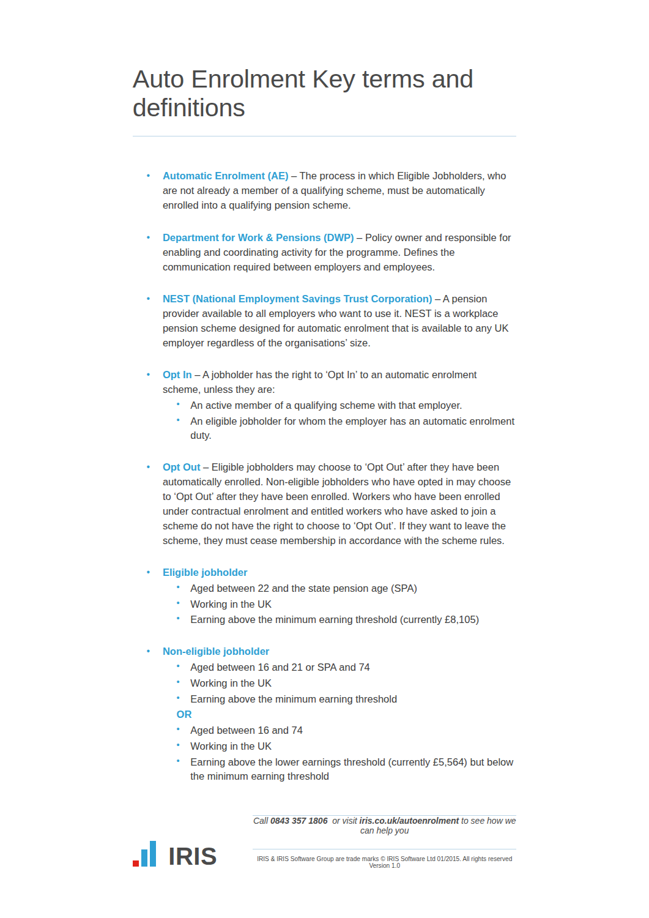Auto Enrolment Key terms and definitions
Automatic Enrolment (AE) – The process in which Eligible Jobholders, who are not already a member of a qualifying scheme, must be automatically enrolled into a qualifying pension scheme.
Department for Work & Pensions (DWP) – Policy owner and responsible for enabling and coordinating activity for the programme. Defines the communication required between employers and employees.
NEST (National Employment Savings Trust Corporation) – A pension provider available to all employers who want to use it. NEST is a workplace pension scheme designed for automatic enrolment that is available to any UK employer regardless of the organisations’ size.
Opt In – A jobholder has the right to ‘Opt In’ to an automatic enrolment scheme, unless they are:
An active member of a qualifying scheme with that employer.
An eligible jobholder for whom the employer has an automatic enrolment duty.
Opt Out – Eligible jobholders may choose to ‘Opt Out’ after they have been automatically enrolled. Non-eligible jobholders who have opted in may choose to ‘Opt Out’ after they have been enrolled. Workers who have been enrolled under contractual enrolment and entitled workers who have asked to join a scheme do not have the right to choose to ‘Opt Out’. If they want to leave the scheme, they must cease membership in accordance with the scheme rules.
Eligible jobholder
Aged between 22 and the state pension age (SPA)
Working in the UK
Earning above the minimum earning threshold (currently £8,105)
Non-eligible jobholder
Aged between 16 and 21 or SPA and 74
Working in the UK
Earning above the minimum earning threshold
OR
Aged between 16 and 74
Working in the UK
Earning above the lower earnings threshold (currently £5,564) but below the minimum earning threshold
IRIS
Call 0843 357 1806 or visit iris.co.uk/autoenrolment to see how we can help you
IRIS & IRIS Software Group are trade marks © IRIS Software Ltd 01/2015. All rights reserved Version 1.0